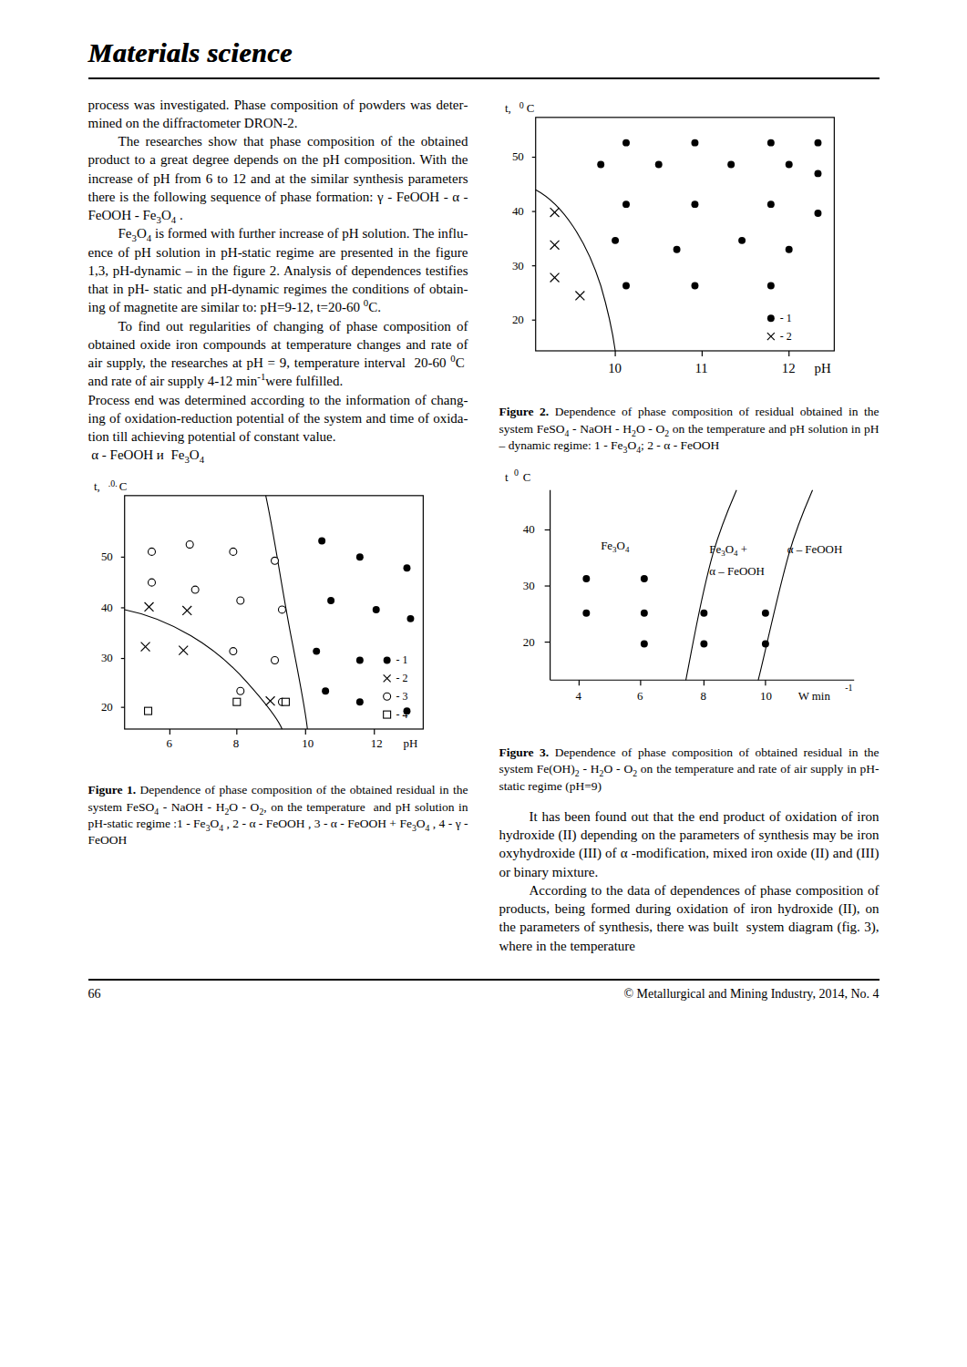Materials science
process was investigated. Phase composition of powders was determined on the diffractometer DRON-2.
The researches show that phase composition of the obtained product to a great degree depends on the pH composition. With the increase of pH from 6 to 12 and at the similar synthesis parameters there is the following sequence of phase formation: γ - FeOOH - α - FeOOH - Fe3O4 .
Fe3O4 is formed with further increase of pH solution. The influence of pH solution in pH-static regime are presented in the figure 1,3, pH-dynamic – in the figure 2. Analysis of dependences testifies that in pH- static and pH-dynamic regimes the conditions of obtaining of magnetite are similar to: pH=9-12, t=20-60 0C.
To find out regularities of changing of phase composition of obtained oxide iron compounds at temperature changes and rate of air supply, the researches at pH = 9, temperature interval 20-60 0C and rate of air supply 4-12 min-1were fulfilled.
Process end was determined according to the information of changing of oxidation-reduction potential of the system and time of oxidation till achieving potential of constant value.
α - FeOOH и Fe3O4
t, .0. C 50 40 30 20 6 8 10 12 pH - 1 - 2 - 3 - 4
Figure 1. Dependence of phase composition of the obtained residual in the system FeSO4 - NaOH - H2O - O2, on the temperature and pH solution in pH-static regime :1 - Fe3O4 , 2 - α - FeOOH , 3 - α - FeOOH + Fe3O4 , 4 - γ - FeOOH
t, 0 C 50 40 30 20 10 11 12 pH - 1 - 2
Figure 2. Dependence of phase composition of residual obtained in the system FeSO4 - NaOH - H2O - O2 on the temperature and pH solution in pH – dynamic regime: 1 - Fe3O4; 2 - α - FeOOH
t 0 C 40 30 20 4 6 8 10 W min -1 Fe3O4 Fe3O4 + α – FeOOH α – FeOOH
Figure 3. Dependence of phase composition of obtained residual in the system Fe(OH)2 - H2O - O2 on the temperature and rate of air supply in pH-static regime (pH=9)
It has been found out that the end product of oxidation of iron hydroxide (II) depending on the parameters of synthesis may be iron oxyhydroxide (III) of α -modification, mixed iron oxide (II) and (III) or binary mixture.
According to the data of dependences of phase composition of products, being formed during oxidation of iron hydroxide (II), on the parameters of synthesis, there was built system diagram (fig. 3), where in the temperature
66
© Metallurgical and Mining Industry, 2014, No. 4